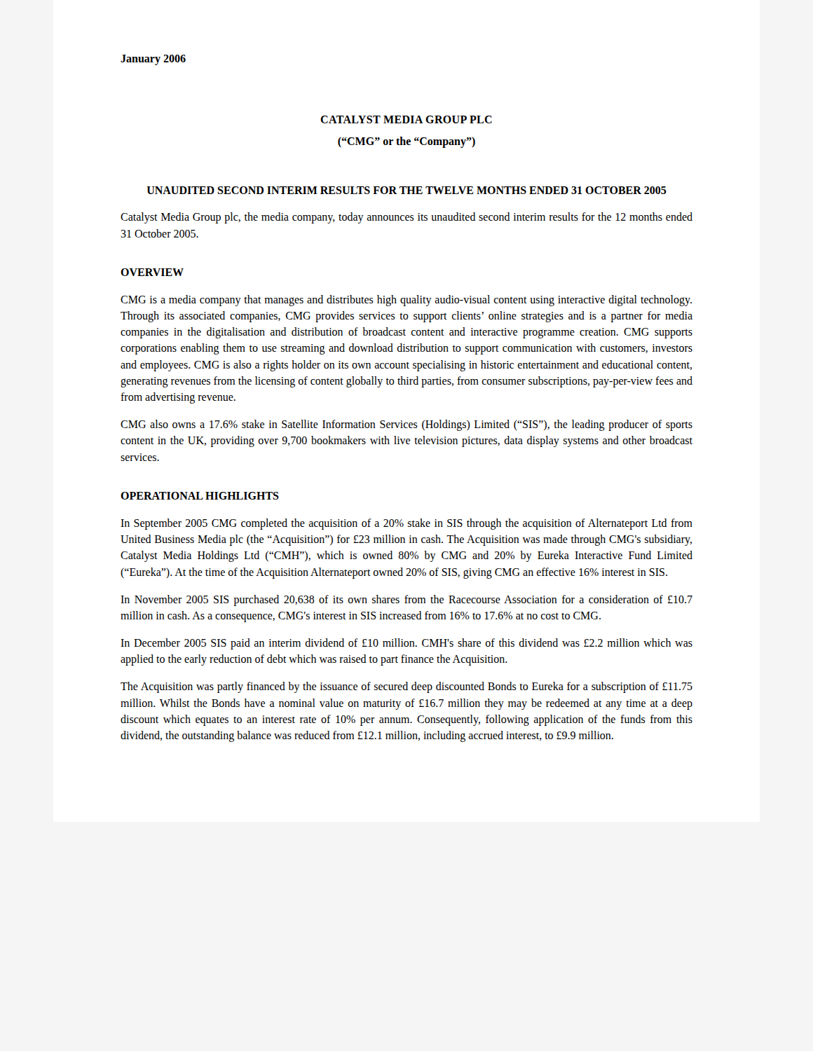January 2006
CATALYST MEDIA GROUP PLC
(“CMG” or the “Company”)
UNAUDITED SECOND INTERIM RESULTS FOR THE TWELVE MONTHS ENDED 31 OCTOBER 2005
Catalyst Media Group plc, the media company, today announces its unaudited second interim results for the 12 months ended 31 October 2005.
Overview
CMG is a media company that manages and distributes high quality audio-visual content using interactive digital technology. Through its associated companies, CMG provides services to support clients’ online strategies and is a partner for media companies in the digitalisation and distribution of broadcast content and interactive programme creation. CMG supports corporations enabling them to use streaming and download distribution to support communication with customers, investors and employees. CMG is also a rights holder on its own account specialising in historic entertainment and educational content, generating revenues from the licensing of content globally to third parties, from consumer subscriptions, pay-per-view fees and from advertising revenue.
CMG also owns a 17.6% stake in Satellite Information Services (Holdings) Limited (“SIS”), the leading producer of sports content in the UK, providing over 9,700 bookmakers with live television pictures, data display systems and other broadcast services.
Operational Highlights
In September 2005 CMG completed the acquisition of a 20% stake in SIS through the acquisition of Alternateport Ltd from United Business Media plc (the “Acquisition”) for £23 million in cash. The Acquisition was made through CMG's subsidiary, Catalyst Media Holdings Ltd (“CMH”), which is owned 80% by CMG and 20% by Eureka Interactive Fund Limited (“Eureka”). At the time of the Acquisition Alternateport owned 20% of SIS, giving CMG an effective 16% interest in SIS.
In November 2005 SIS purchased 20,638 of its own shares from the Racecourse Association for a consideration of £10.7 million in cash. As a consequence, CMG's interest in SIS increased from 16% to 17.6% at no cost to CMG.
In December 2005 SIS paid an interim dividend of £10 million. CMH's share of this dividend was £2.2 million which was applied to the early reduction of debt which was raised to part finance the Acquisition.
The Acquisition was partly financed by the issuance of secured deep discounted Bonds to Eureka for a subscription of £11.75 million. Whilst the Bonds have a nominal value on maturity of £16.7 million they may be redeemed at any time at a deep discount which equates to an interest rate of 10% per annum. Consequently, following application of the funds from this dividend, the outstanding balance was reduced from £12.1 million, including accrued interest, to £9.9 million.